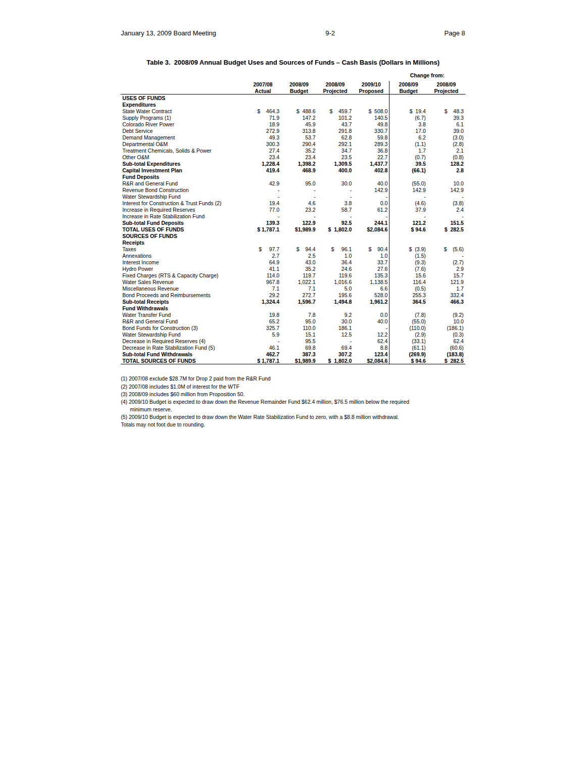January 13, 2009 Board Meeting
9-2
Page 8
Table 3. 2008/09 Annual Budget Uses and Sources of Funds – Cash Basis (Dollars in Millions)
| | | | | | Change from: |
| --- | --- | --- | --- | --- | --- |
| | 2007/08 | 2008/09 | 2008/09 | 2009/10 | 2008/09 | 2008/09 |
| | Actual | Budget | Projected | Proposed | Budget | Projected |
| USES OF FUNDS | | | | | | |
| Expenditures | | | | | | |
| State Water Contract | $ 464.3 | $ 488.6 | $ 459.7 | $ 508.0 | $ 19.4 | $ 48.3 |
| Supply Programs (1) | 71.9 | 147.2 | 101.2 | 140.5 | (6.7) | 39.3 |
| Colorado River Power | 18.9 | 45.9 | 43.7 | 49.8 | 3.8 | 6.1 |
| Debt Service | 272.9 | 313.8 | 291.8 | 330.7 | 17.0 | 39.0 |
| Demand Management | 49.3 | 53.7 | 62.8 | 59.8 | 6.2 | (3.0) |
| Departmental O&M | 300.3 | 290.4 | 292.1 | 289.3 | (1.1) | (2.8) |
| Treatment Chemicals, Solids & Power | 27.4 | 35.2 | 34.7 | 36.8 | 1.7 | 2.1 |
| Other O&M | 23.4 | 23.4 | 23.5 | 22.7 | (0.7) | (0.8) |
| Sub-total Expenditures | 1,228.4 | 1,398.2 | 1,309.5 | 1,437.7 | 39.5 | 128.2 |
| Capital Investment Plan | 419.4 | 468.9 | 400.0 | 402.8 | (66.1) | 2.8 |
| Fund Deposits | | | | | | |
| R&R and General Fund | 42.9 | 95.0 | 30.0 | 40.0 | (55.0) | 10.0 |
| Revenue Bond Construction | - | - | - | 142.9 | 142.9 | 142.9 |
| Water Stewardship Fund | - | - | - | - | - | - |
| Interest for Construction & Trust Funds (2) | 19.4 | 4.6 | 3.8 | 0.0 | (4.6) | (3.8) |
| Increase in Required Reserves | 77.0 | 23.2 | 58.7 | 61.2 | 37.9 | 2.4 |
| Increase in Rate Stabilization Fund | - | - | - | - | - | - |
| Sub-total Fund Deposits | 139.3 | 122.9 | 92.5 | 244.1 | 121.2 | 151.5 |
| TOTAL USES OF FUNDS | $ 1,787.1 | $1,989.9 | $ 1,802.0 | $2,084.6 | $ 94.6 | $ 282.5 |
| SOURCES OF FUNDS | | | | | | |
| Receipts | | | | | | |
| Taxes | $ 97.7 | $ 94.4 | $ 96.1 | $ 90.4 | $ (3.9) | $ (5.6) |
| Annexations | 2.7 | 2.5 | 1.0 | 1.0 | (1.5) | - |
| Interest Income | 64.9 | 43.0 | 36.4 | 33.7 | (9.3) | (2.7) |
| Hydro Power | 41.1 | 35.2 | 24.6 | 27.6 | (7.6) | 2.9 |
| Fixed Charges (RTS & Capacity Charge) | 114.0 | 119.7 | 119.6 | 135.3 | 15.6 | 15.7 |
| Water Sales Revenue | 967.8 | 1,022.1 | 1,016.6 | 1,138.5 | 116.4 | 121.9 |
| Miscellaneous Revenue | 7.1 | 7.1 | 5.0 | 6.6 | (0.5) | 1.7 |
| Bond Proceeds and Reimbursements | 29.2 | 272.7 | 195.6 | 528.0 | 255.3 | 332.4 |
| Sub-total Receipts | 1,324.4 | 1,596.7 | 1,494.8 | 1,961.2 | 364.5 | 466.3 |
| Fund Withdrawals | | | | | | |
| Water Transfer Fund | 19.8 | 7.8 | 9.2 | 0.0 | (7.8) | (9.2) |
| R&R and General Fund | 65.2 | 95.0 | 30.0 | 40.0 | (55.0) | 10.0 |
| Bond Funds for Construction (3) | 325.7 | 110.0 | 186.1 | - | (110.0) | (186.1) |
| Water Stewardship Fund | 5.9 | 15.1 | 12.5 | 12.2 | (2.9) | (0.3) |
| Decrease in Required Reserves (4) | - | 95.5 | - | 62.4 | (33.1) | 62.4 |
| Decrease in Rate Stabilization Fund (5) | 46.1 | 69.8 | 69.4 | 8.8 | (61.1) | (60.6) |
| Sub-total Fund Withdrawals | 462.7 | 387.3 | 307.2 | 123.4 | (269.9) | (183.8) |
| TOTAL SOURCES OF FUNDS | $ 1,787.1 | $1,989.9 | $ 1,802.0 | $2,084.6 | $ 94.6 | $ 282.5 |
(1) 2007/08 exclude $28.7M for Drop 2 paid from the R&R Fund
(2) 2007/08 includes $1.0M of interest for the WTF
(3) 2008/09 includes $60 million from Proposition 50.
(4) 2009/10 Budget is expected to draw down the Revenue Remainder Fund $62.4 million, $76.5 million below the required
minimum reserve.
(5) 2009/10 Budget is expected to draw down the Water Rate Stabilization Fund to zero, with a $8.8 million withdrawal.
Totals may not foot due to rounding.